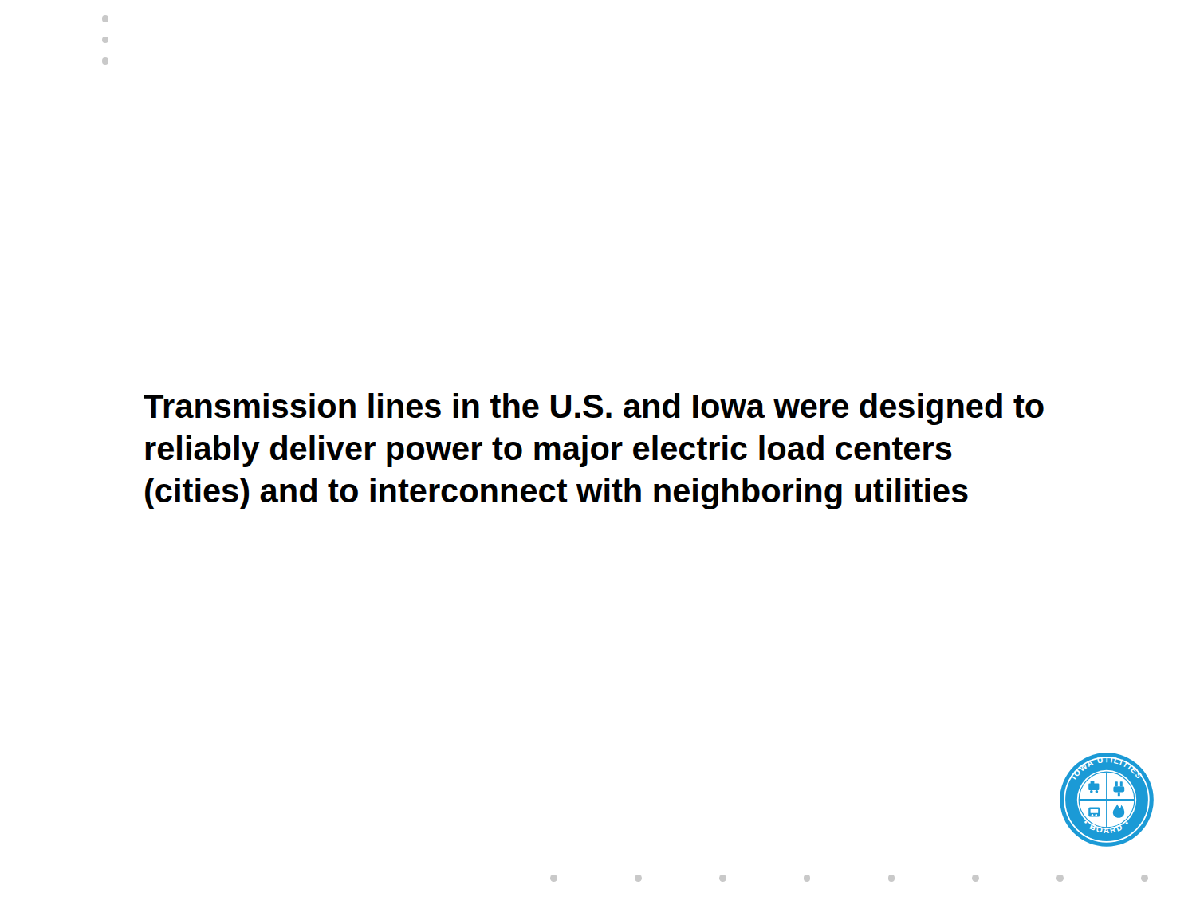Transmission lines in the U.S. and Iowa were designed to reliably deliver power to major electric load centers (cities) and to interconnect with neighboring utilities
IOWA UTILITIES • BOARD •